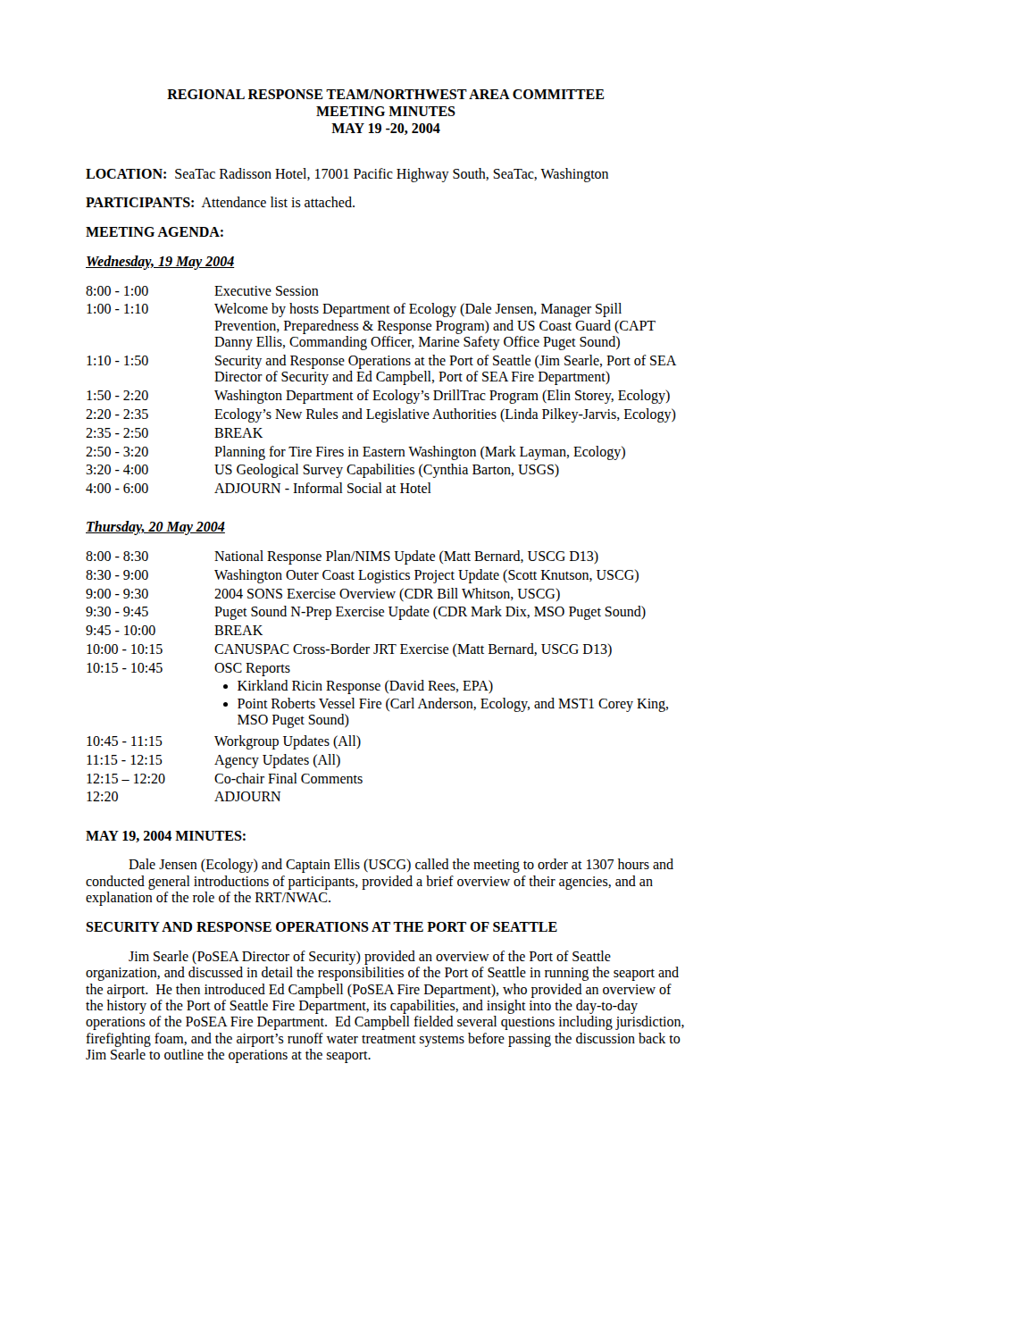REGIONAL RESPONSE TEAM/NORTHWEST AREA COMMITTEE
MEETING MINUTES
MAY 19 -20, 2004
LOCATION: SeaTac Radisson Hotel, 17001 Pacific Highway South, SeaTac, Washington
PARTICIPANTS: Attendance list is attached.
MEETING AGENDA:
Wednesday, 19 May 2004
| 8:00 - 1:00 | Executive Session |
| 1:00 - 1:10 | Welcome by hosts Department of Ecology (Dale Jensen, Manager Spill Prevention, Preparedness & Response Program) and US Coast Guard (CAPT Danny Ellis, Commanding Officer, Marine Safety Office Puget Sound) |
| 1:10 - 1:50 | Security and Response Operations at the Port of Seattle (Jim Searle, Port of SEA Director of Security and Ed Campbell, Port of SEA Fire Department) |
| 1:50 - 2:20 | Washington Department of Ecology’s DrillTrac Program (Elin Storey, Ecology) |
| 2:20 - 2:35 | Ecology’s New Rules and Legislative Authorities (Linda Pilkey-Jarvis, Ecology) |
| 2:35 - 2:50 | BREAK |
| 2:50 - 3:20 | Planning for Tire Fires in Eastern Washington (Mark Layman, Ecology) |
| 3:20 - 4:00 | US Geological Survey Capabilities (Cynthia Barton, USGS) |
| 4:00 - 6:00 | ADJOURN - Informal Social at Hotel |
Thursday, 20 May 2004
| 8:00 - 8:30 | National Response Plan/NIMS Update (Matt Bernard, USCG D13) |
| 8:30 - 9:00 | Washington Outer Coast Logistics Project Update (Scott Knutson, USCG) |
| 9:00 - 9:30 | 2004 SONS Exercise Overview (CDR Bill Whitson, USCG) |
| 9:30 - 9:45 | Puget Sound N-Prep Exercise Update (CDR Mark Dix, MSO Puget Sound) |
| 9:45 - 10:00 | BREAK |
| 10:00 - 10:15 | CANUSPAC Cross-Border JRT Exercise (Matt Bernard, USCG D13) |
| 10:15 - 10:45 | OSC Reports Kirkland Ricin Response (David Rees, EPA) Point Roberts Vessel Fire (Carl Anderson, Ecology, and MST1 Corey King, MSO Puget Sound) |
| 10:45 - 11:15 | Workgroup Updates (All) |
| 11:15 - 12:15 | Agency Updates (All) |
| 12:15 – 12:20 | Co-chair Final Comments |
| 12:20 | ADJOURN |
MAY 19, 2004 MINUTES:
Dale Jensen (Ecology) and Captain Ellis (USCG) called the meeting to order at 1307 hours and conducted general introductions of participants, provided a brief overview of their agencies, and an explanation of the role of the RRT/NWAC.
SECURITY AND RESPONSE OPERATIONS AT THE PORT OF SEATTLE
Jim Searle (PoSEA Director of Security) provided an overview of the Port of Seattle organization, and discussed in detail the responsibilities of the Port of Seattle in running the seaport and the airport. He then introduced Ed Campbell (PoSEA Fire Department), who provided an overview of the history of the Port of Seattle Fire Department, its capabilities, and insight into the day-to-day operations of the PoSEA Fire Department. Ed Campbell fielded several questions including jurisdiction, firefighting foam, and the airport’s runoff water treatment systems before passing the discussion back to Jim Searle to outline the operations at the seaport.